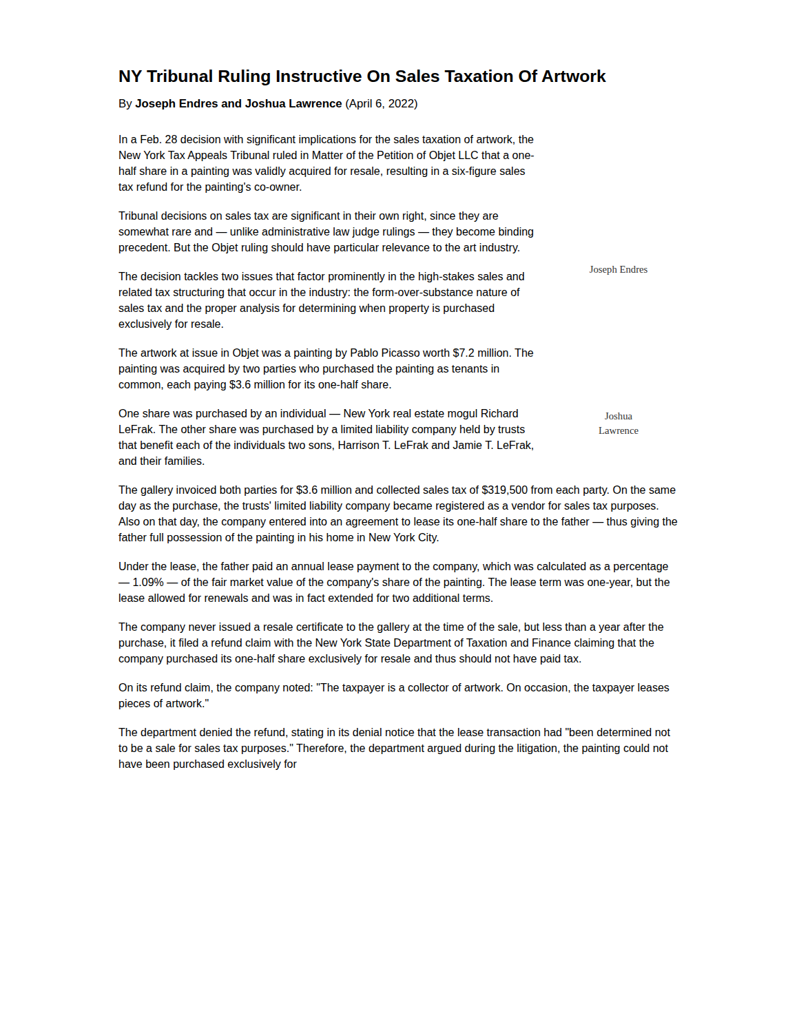NY Tribunal Ruling Instructive On Sales Taxation Of Artwork
By Joseph Endres and Joshua Lawrence (April 6, 2022)
Joseph Endres
Joshua Lawrence
In a Feb. 28 decision with significant implications for the sales taxation of artwork, the New York Tax Appeals Tribunal ruled in Matter of the Petition of Objet LLC that a one-half share in a painting was validly acquired for resale, resulting in a six-figure sales tax refund for the painting's co-owner.
Tribunal decisions on sales tax are significant in their own right, since they are somewhat rare and — unlike administrative law judge rulings — they become binding precedent. But the Objet ruling should have particular relevance to the art industry.
The decision tackles two issues that factor prominently in the high-stakes sales and related tax structuring that occur in the industry: the form-over-substance nature of sales tax and the proper analysis for determining when property is purchased exclusively for resale.
The artwork at issue in Objet was a painting by Pablo Picasso worth $7.2 million. The painting was acquired by two parties who purchased the painting as tenants in common, each paying $3.6 million for its one-half share.
One share was purchased by an individual — New York real estate mogul Richard LeFrak. The other share was purchased by a limited liability company held by trusts that benefit each of the individuals two sons, Harrison T. LeFrak and Jamie T. LeFrak, and their families.
The gallery invoiced both parties for $3.6 million and collected sales tax of $319,500 from each party. On the same day as the purchase, the trusts' limited liability company became registered as a vendor for sales tax purposes. Also on that day, the company entered into an agreement to lease its one-half share to the father — thus giving the father full possession of the painting in his home in New York City.
Under the lease, the father paid an annual lease payment to the company, which was calculated as a percentage — 1.09% — of the fair market value of the company's share of the painting. The lease term was one-year, but the lease allowed for renewals and was in fact extended for two additional terms.
The company never issued a resale certificate to the gallery at the time of the sale, but less than a year after the purchase, it filed a refund claim with the New York State Department of Taxation and Finance claiming that the company purchased its one-half share exclusively for resale and thus should not have paid tax.
On its refund claim, the company noted: "The taxpayer is a collector of artwork. On occasion, the taxpayer leases pieces of artwork."
The department denied the refund, stating in its denial notice that the lease transaction had "been determined not to be a sale for sales tax purposes." Therefore, the department argued during the litigation, the painting could not have been purchased exclusively for